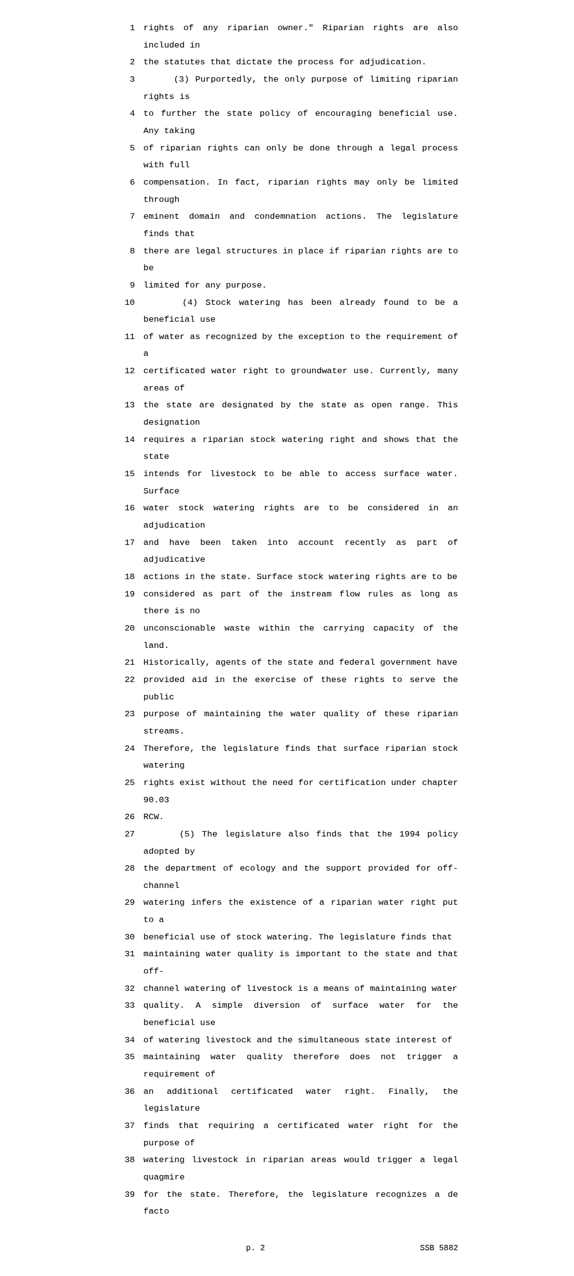rights of any riparian owner." Riparian rights are also included in
the statutes that dictate the process for adjudication.
(3) Purportedly, the only purpose of limiting riparian rights is
to further the state policy of encouraging beneficial use. Any taking
of riparian rights can only be done through a legal process with full
compensation. In fact, riparian rights may only be limited through
eminent domain and condemnation actions. The legislature finds that
there are legal structures in place if riparian rights are to be
limited for any purpose.
(4) Stock watering has been already found to be a beneficial use
of water as recognized by the exception to the requirement of a
certificated water right to groundwater use. Currently, many areas of
the state are designated by the state as open range. This designation
requires a riparian stock watering right and shows that the state
intends for livestock to be able to access surface water. Surface
water stock watering rights are to be considered in an adjudication
and have been taken into account recently as part of adjudicative
actions in the state. Surface stock watering rights are to be
considered as part of the instream flow rules as long as there is no
unconscionable waste within the carrying capacity of the land.
Historically, agents of the state and federal government have
provided aid in the exercise of these rights to serve the public
purpose of maintaining the water quality of these riparian streams.
Therefore, the legislature finds that surface riparian stock watering
rights exist without the need for certification under chapter 90.03
RCW.
(5) The legislature also finds that the 1994 policy adopted by
the department of ecology and the support provided for off-channel
watering infers the existence of a riparian water right put to a
beneficial use of stock watering. The legislature finds that
maintaining water quality is important to the state and that off-
channel watering of livestock is a means of maintaining water
quality. A simple diversion of surface water for the beneficial use
of watering livestock and the simultaneous state interest of
maintaining water quality therefore does not trigger a requirement of
an additional certificated water right. Finally, the legislature
finds that requiring a certificated water right for the purpose of
watering livestock in riparian areas would trigger a legal quagmire
for the state. Therefore, the legislature recognizes a de facto
p. 2 SSB 5882